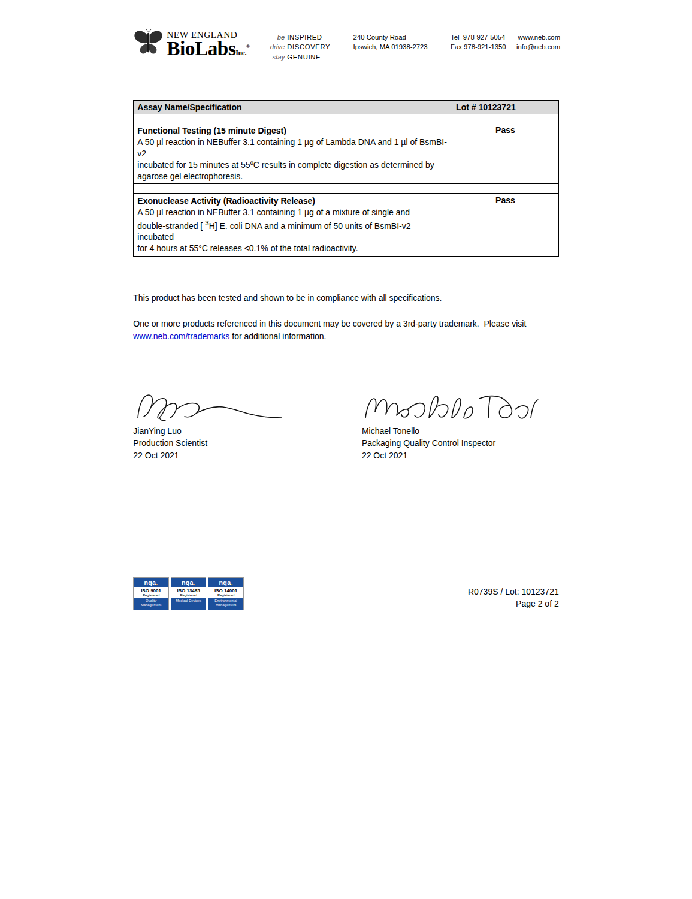NEW ENGLAND
BioLabsInc.®
be INSPIRED
drive DISCOVERY
stay GENUINE
240 County Road
Ipswich, MA 01938-2723
Tel 978-927-5054
Fax 978-921-1350
www.neb.com
info@neb.com
| Assay Name/Specification | Lot # 10123721 |
| --- | --- |
| Functional Testing (15 minute Digest) A 50 µl reaction in NEBuffer 3.1 containing 1 µg of Lambda DNA and 1 µl of BsmBI-v2 incubated for 15 minutes at 55ºC results in complete digestion as determined by agarose gel electrophoresis. | Pass |
| Exonuclease Activity (Radioactivity Release) A 50 µl reaction in NEBuffer 3.1 containing 1 µg of a mixture of single and double-stranded [ 3 H] E. coli DNA and a minimum of 50 units of BsmBI-v2 incubated for 4 hours at 55°C releases <0.1% of the total radioactivity. | Pass |
This product has been tested and shown to be in compliance with all specifications.
One or more products referenced in this document may be covered by a 3rd-party trademark. Please visit
www.neb.com/trademarks for additional information.
JianYing Luo
Production Scientist
22 Oct 2021
Michael Tonello
Packaging Quality Control Inspector
22 Oct 2021
nqa.
ISO 9001
Registered
Quality
Management
nqa.
ISO 13485
Registered
Medical Devices
nqa.
ISO 14001
Registered
Environmental
Management
R0739S / Lot: 10123721
Page 2 of 2